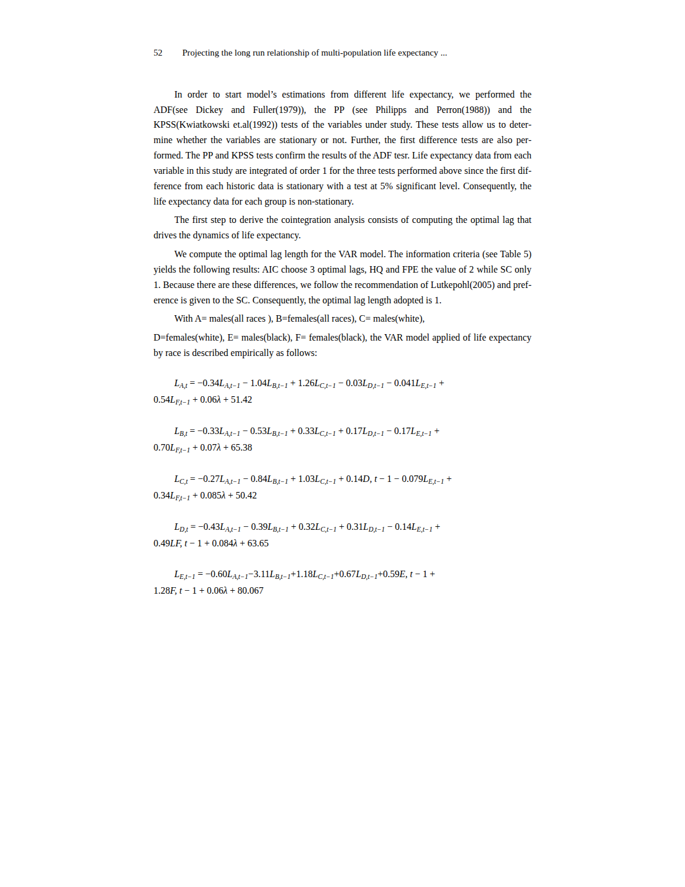52 Projecting the long run relationship of multi-population life expectancy ...
In order to start model’s estimations from different life expectancy, we performed the ADF(see Dickey and Fuller(1979)), the PP (see Philipps and Perron(1988)) and the KPSS(Kwiatkowski et.al(1992)) tests of the variables under study. These tests allow us to determine whether the variables are stationary or not. Further, the first difference tests are also performed. The PP and KPSS tests confirm the results of the ADF tesr. Life expectancy data from each variable in this study are integrated of order 1 for the three tests performed above since the first difference from each historic data is stationary with a test at 5% significant level. Consequently, the life expectancy data for each group is non-stationary.
The first step to derive the cointegration analysis consists of computing the optimal lag that drives the dynamics of life expectancy.
We compute the optimal lag length for the VAR model. The information criteria (see Table 5) yields the following results: AIC choose 3 optimal lags, HQ and FPE the value of 2 while SC only 1. Because there are these differences, we follow the recommendation of Lutkepohl(2005) and preference is given to the SC. Consequently, the optimal lag length adopted is 1.
With A= males(all races ), B=females(all races), C= males(white),
D=females(white), E= males(black), F= females(black), the VAR model applied of life expectancy by race is described empirically as follows:
LA,t = −0.34LA,t−1 − 1.04LB,t−1 + 1.26LC,t−1 − 0.03LD,t−1 − 0.041LE,t−1 + 0.54LF,t−1 + 0.06λ + 51.42
LB,t = −0.33LA,t−1 − 0.53LB,t−1 + 0.33LC,t−1 + 0.17LD,t−1 − 0.17LE,t−1 + 0.70LF,t−1 + 0.07λ + 65.38
LC,t = −0.27LA,t−1 − 0.84LB,t−1 + 1.03LC,t−1 + 0.14D, t − 1 − 0.079LE,t−1 + 0.34LF,t−1 + 0.085λ + 50.42
LD,t = −0.43LA,t−1 − 0.39LB,t−1 + 0.32LC,t−1 + 0.31LD,t−1 − 0.14LE,t−1 + 0.49LF, t − 1 + 0.084λ + 63.65
LE,t−1 = −0.60LA,t−1−3.11LB,t−1+1.18LC,t−1+0.67LD,t−1+0.59E, t − 1 + 1.28F, t − 1 + 0.06λ + 80.067